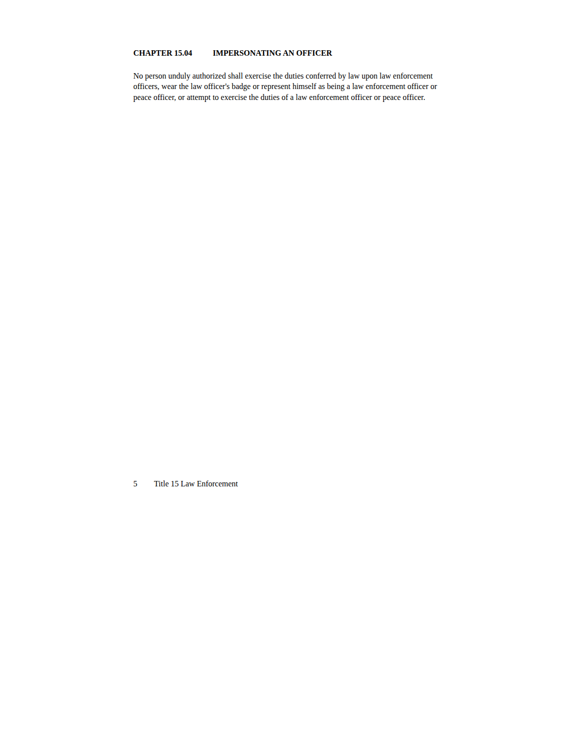CHAPTER 15.04IMPERSONATING AN OFFICER
No person unduly authorized shall exercise the duties conferred by law upon law enforcement officers, wear the law officer's badge or represent himself as being a law enforcement officer or peace officer, or attempt to exercise the duties of a law enforcement officer or peace officer.
5 Title 15 Law Enforcement